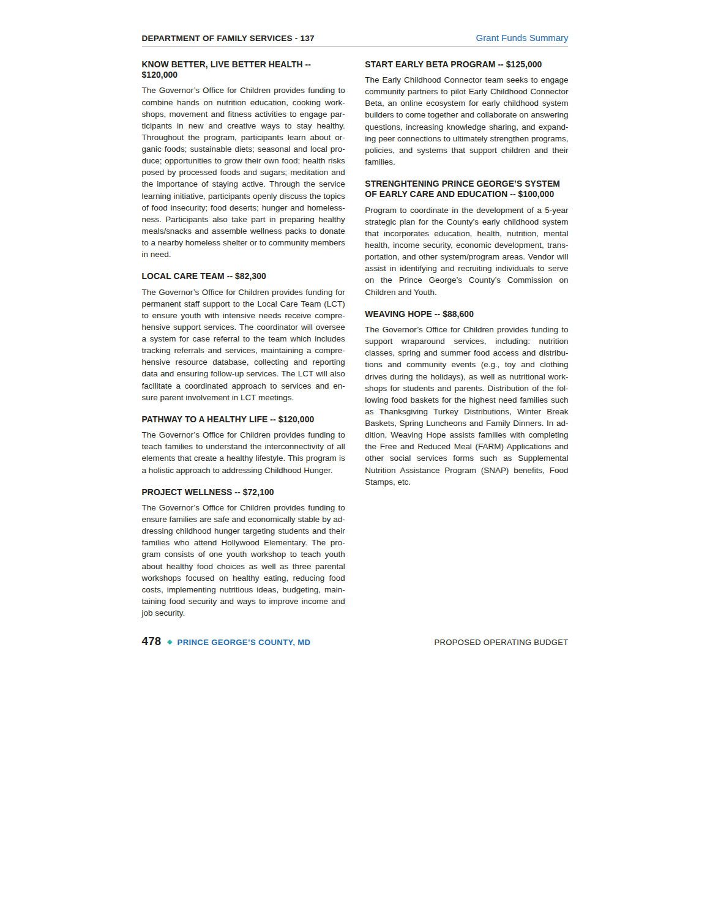Department of Family Services - 137
Grant Funds Summary
Know Better, Live Better Health -- $120,000
The Governor’s Office for Children provides funding to combine hands on nutrition education, cooking workshops, movement and fitness activities to engage participants in new and creative ways to stay healthy. Throughout the program, participants learn about organic foods; sustainable diets; seasonal and local produce; opportunities to grow their own food; health risks posed by processed foods and sugars; meditation and the importance of staying active. Through the service learning initiative, participants openly discuss the topics of food insecurity; food deserts; hunger and homelessness. Participants also take part in preparing healthy meals/snacks and assemble wellness packs to donate to a nearby homeless shelter or to community members in need.
Local Care Team -- $82,300
The Governor’s Office for Children provides funding for permanent staff support to the Local Care Team (LCT) to ensure youth with intensive needs receive comprehensive support services. The coordinator will oversee a system for case referral to the team which includes tracking referrals and services, maintaining a comprehensive resource database, collecting and reporting data and ensuring follow-up services. The LCT will also facilitate a coordinated approach to services and ensure parent involvement in LCT meetings.
Pathway to a Healthy Life -- $120,000
The Governor’s Office for Children provides funding to teach families to understand the interconnectivity of all elements that create a healthy lifestyle. This program is a holistic approach to addressing Childhood Hunger.
Project Wellness -- $72,100
The Governor’s Office for Children provides funding to ensure families are safe and economically stable by addressing childhood hunger targeting students and their families who attend Hollywood Elementary. The program consists of one youth workshop to teach youth about healthy food choices as well as three parental workshops focused on healthy eating, reducing food costs, implementing nutritious ideas, budgeting, maintaining food security and ways to improve income and job security.
Start Early Beta Program -- $125,000
The Early Childhood Connector team seeks to engage community partners to pilot Early Childhood Connector Beta, an online ecosystem for early childhood system builders to come together and collaborate on answering questions, increasing knowledge sharing, and expanding peer connections to ultimately strengthen programs, policies, and systems that support children and their families.
Strenghtening Prince George’s System of Early Care and Education -- $100,000
Program to coordinate in the development of a 5-year strategic plan for the County’s early childhood system that incorporates education, health, nutrition, mental health, income security, economic development, transportation, and other system/program areas. Vendor will assist in identifying and recruiting individuals to serve on the Prince George’s County’s Commission on Children and Youth.
Weaving Hope -- $88,600
The Governor’s Office for Children provides funding to support wraparound services, including: nutrition classes, spring and summer food access and distributions and community events (e.g., toy and clothing drives during the holidays), as well as nutritional workshops for students and parents. Distribution of the following food baskets for the highest need families such as Thanksgiving Turkey Distributions, Winter Break Baskets, Spring Luncheons and Family Dinners. In addition, Weaving Hope assists families with completing the Free and Reduced Meal (FARM) Applications and other social services forms such as Supplemental Nutrition Assistance Program (SNAP) benefits, Food Stamps, etc.
478 ◆ Prince George’s County, MD
Proposed Operating Budget